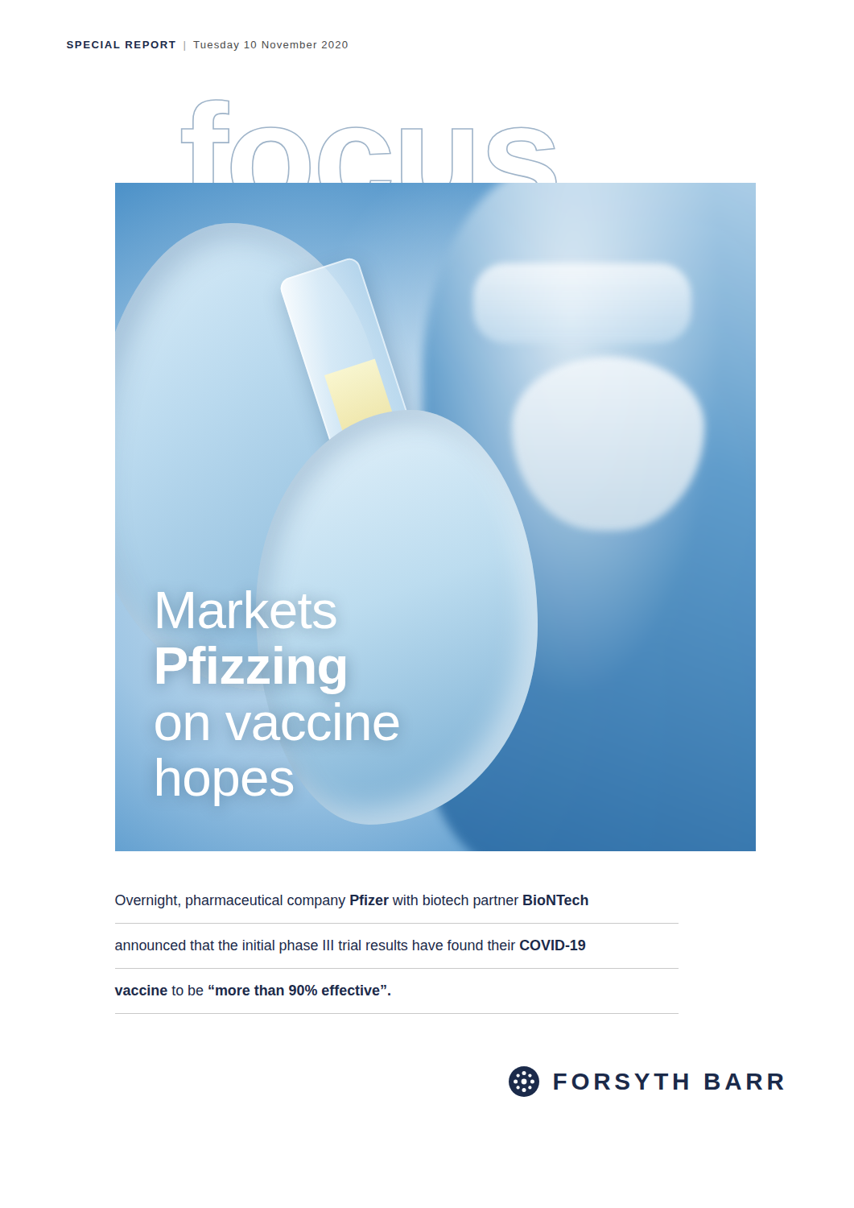SPECIAL REPORT|Tuesday 10 November 2020
focus
Markets Pfizzing on vaccine hopes
Overnight, pharmaceutical company Pfizer with biotech partner BioNTech announced that the initial phase III trial results have found their COVID-19 vaccine to be “more than 90% effective”.
FORSYTH BARR